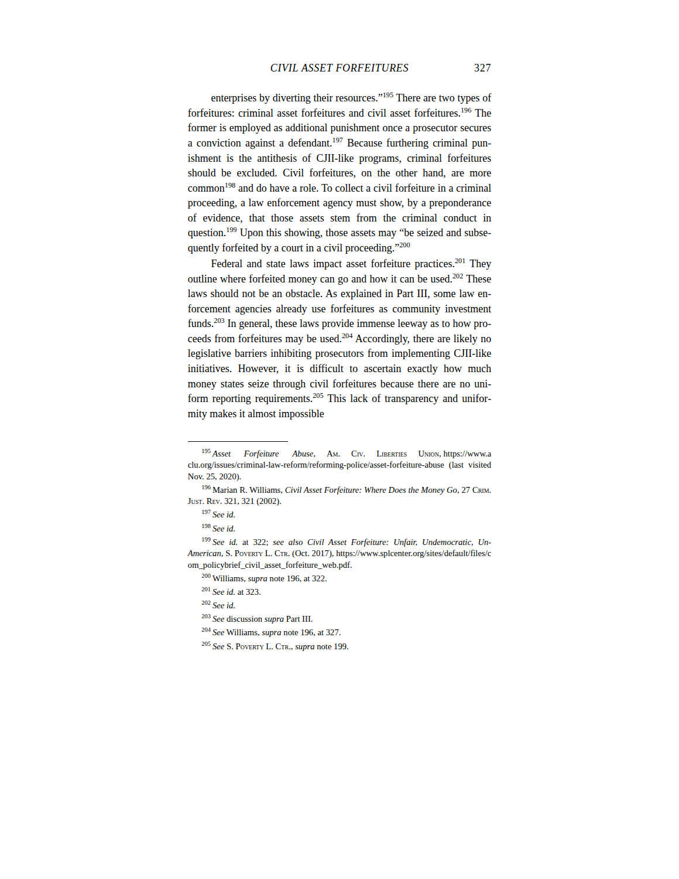CIVIL ASSET FORFEITURES 327
enterprises by diverting their resources.”195 There are two types of forfeitures: criminal asset forfeitures and civil asset forfeitures.196 The former is employed as additional punishment once a prosecutor secures a conviction against a defendant.197 Because furthering criminal punishment is the antithesis of CJII-like programs, criminal forfeitures should be excluded. Civil forfeitures, on the other hand, are more common198 and do have a role. To collect a civil forfeiture in a criminal proceeding, a law enforcement agency must show, by a preponderance of evidence, that those assets stem from the criminal conduct in question.199 Upon this showing, those assets may “be seized and subsequently forfeited by a court in a civil proceeding.”200
Federal and state laws impact asset forfeiture practices.201 They outline where forfeited money can go and how it can be used.202 These laws should not be an obstacle. As explained in Part III, some law enforcement agencies already use forfeitures as community investment funds.203 In general, these laws provide immense leeway as to how proceeds from forfeitures may be used.204 Accordingly, there are likely no legislative barriers inhibiting prosecutors from implementing CJII-like initiatives. However, it is difficult to ascertain exactly how much money states seize through civil forfeitures because there are no uniform reporting requirements.205 This lack of transparency and uniformity makes it almost impossible
195 Asset Forfeiture Abuse, Am. Civ. Liberties Union, https://www.aclu.org/issues/criminal-law-reform/reforming-police/asset-forfeiture-abuse (last visited Nov. 25, 2020).
196 Marian R. Williams, Civil Asset Forfeiture: Where Does the Money Go, 27 Crim. Just. Rev. 321, 321 (2002).
197 See id.
198 See id.
199 See id. at 322; see also Civil Asset Forfeiture: Unfair, Undemocratic, Un-American, S. Poverty L. Ctr. (Oct. 2017), https://www.splcenter.org/sites/default/files/com_policybrief_civil_asset_forfeiture_web.pdf.
200 Williams, supra note 196, at 322.
201 See id. at 323.
202 See id.
203 See discussion supra Part III.
204 See Williams, supra note 196, at 327.
205 See S. Poverty L. Ctr., supra note 199.